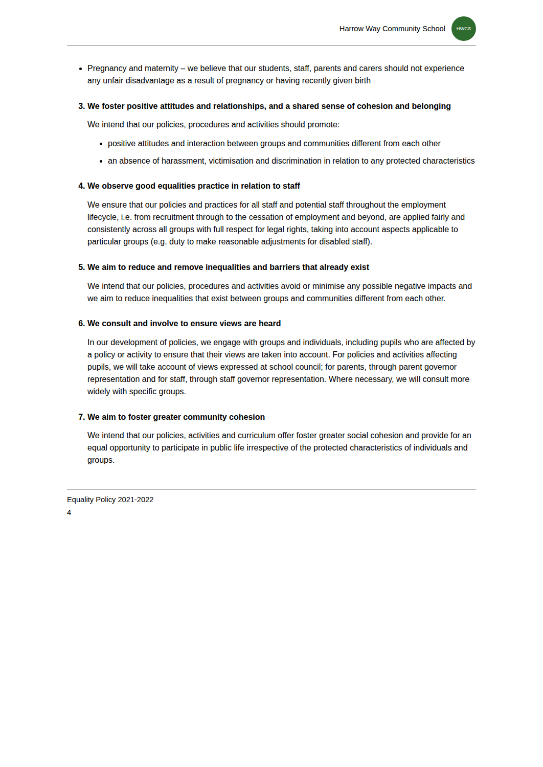Harrow Way Community School HWCS
Pregnancy and maternity – we believe that our students, staff, parents and carers should not experience any unfair disadvantage as a result of pregnancy or having recently given birth
We foster positive attitudes and relationships, and a shared sense of cohesion and belonging
We intend that our policies, procedures and activities should promote:
positive attitudes and interaction between groups and communities different from each other
an absence of harassment, victimisation and discrimination in relation to any protected characteristics
We observe good equalities practice in relation to staff
We ensure that our policies and practices for all staff and potential staff throughout the employment lifecycle, i.e. from recruitment through to the cessation of employment and beyond, are applied fairly and consistently across all groups with full respect for legal rights, taking into account aspects applicable to particular groups (e.g. duty to make reasonable adjustments for disabled staff).
We aim to reduce and remove inequalities and barriers that already exist
We intend that our policies, procedures and activities avoid or minimise any possible negative impacts and we aim to reduce inequalities that exist between groups and communities different from each other.
We consult and involve to ensure views are heard
In our development of policies, we engage with groups and individuals, including pupils who are affected by a policy or activity to ensure that their views are taken into account. For policies and activities affecting pupils, we will take account of views expressed at school council; for parents, through parent governor representation and for staff, through staff governor representation. Where necessary, we will consult more widely with specific groups.
We aim to foster greater community cohesion
We intend that our policies, activities and curriculum offer foster greater social cohesion and provide for an equal opportunity to participate in public life irrespective of the protected characteristics of individuals and groups.
Equality Policy 2021-2022
4